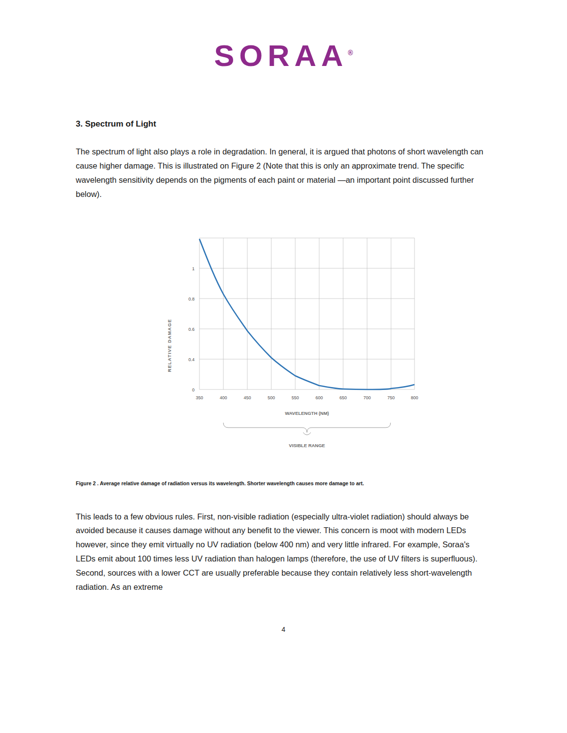SORAA®
3. Spectrum of Light
The spectrum of light also plays a role in degradation. In general, it is argued that photons of short wavelength can cause higher damage. This is illustrated on Figure 2 (Note that this is only an approximate trend. The specific wavelength sensitivity depends on the pigments of each paint or material —an important point discussed further below).
RELATIVE DAMAGE
1 0.8 0.6 0.4 0 350 400 450 500 550 600 650 700 750 800 WAVELENGTH (NM) VISIBLE RANGE
Figure 2 . Average relative damage of radiation versus its wavelength. Shorter wavelength causes more damage to art.
This leads to a few obvious rules. First, non-visible radiation (especially ultra-violet radiation) should always be avoided because it causes damage without any benefit to the viewer. This concern is moot with modern LEDs however, since they emit virtually no UV radiation (below 400 nm) and very little infrared. For example, Soraa's LEDs emit about 100 times less UV radiation than halogen lamps (therefore, the use of UV filters is superfluous). Second, sources with a lower CCT are usually preferable because they contain relatively less short-wavelength radiation. As an extreme
4